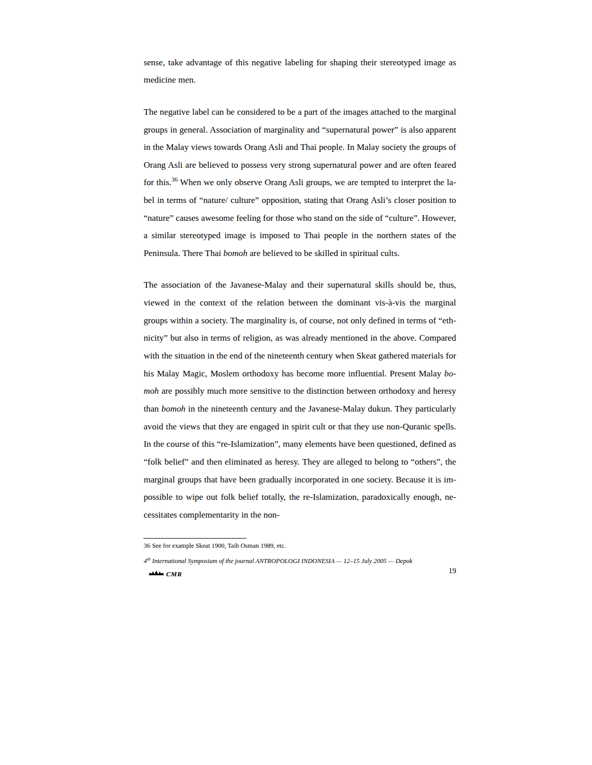sense, take advantage of this negative labeling for shaping their stereotyped image as medicine men.
The negative label can be considered to be a part of the images attached to the marginal groups in general. Association of marginality and “supernatural power” is also apparent in the Malay views towards Orang Asli and Thai people. In Malay society the groups of Orang Asli are believed to possess very strong supernatural power and are often feared for this.36 When we only observe Orang Asli groups, we are tempted to interpret the label in terms of “nature/ culture” opposition, stating that Orang Asli’s closer position to “nature” causes awesome feeling for those who stand on the side of “culture”. However, a similar stereotyped image is imposed to Thai people in the northern states of the Peninsula. There Thai bomoh are believed to be skilled in spiritual cults.
The association of the Javanese-Malay and their supernatural skills should be, thus, viewed in the context of the relation between the dominant vis-à-vis the marginal groups within a society. The marginality is, of course, not only defined in terms of “ethnicity” but also in terms of religion, as was already mentioned in the above. Compared with the situation in the end of the nineteenth century when Skeat gathered materials for his Malay Magic, Moslem orthodoxy has become more influential. Present Malay bomoh are possibly much more sensitive to the distinction between orthodoxy and heresy than bomoh in the nineteenth century and the Javanese-Malay dukun. They particularly avoid the views that they are engaged in spirit cult or that they use non-Quranic spells. In the course of this “re-Islamization”, many elements have been questioned, defined as “folk belief” and then eliminated as heresy. They are alleged to belong to “others”, the marginal groups that have been gradually incorporated in one society. Because it is impossible to wipe out folk belief totally, the re-Islamization, paradoxically enough, necessitates complementarity in the non-
36 See for example Skeat 1900, Taib Osman 1989, etc.
4th International Symposium of the journal ANTROPOLOGI INDONESIA — 12–15 July 2005 — Depok CMR
19